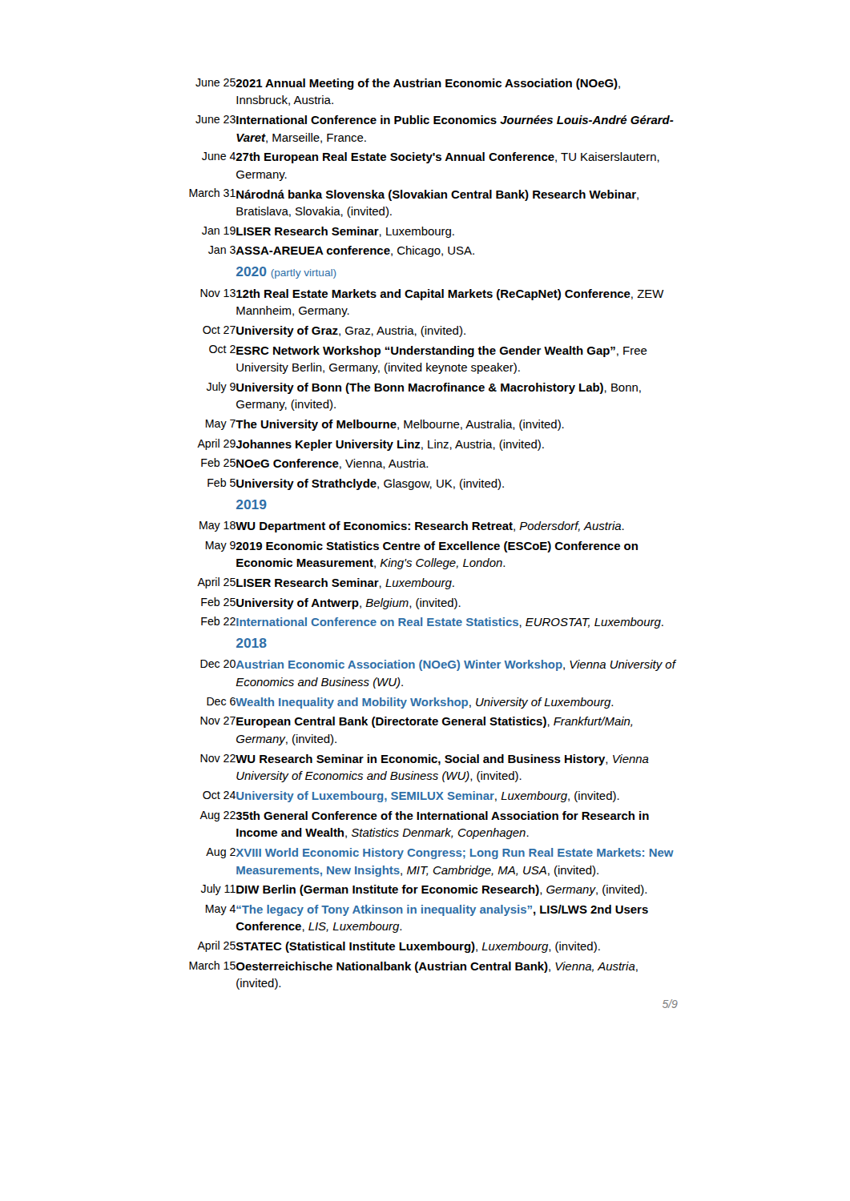| June 25 | 2021 Annual Meeting of the Austrian Economic Association (NOeG) , Innsbruck, Austria. |
| June 23 | International Conference in Public Economics Journées Louis-André Gérard-Varet , Marseille, France. |
| June 4 | 27th European Real Estate Society's Annual Conference , TU Kaiserslautern, Germany. |
| March 31 | Národná banka Slovenska (Slovakian Central Bank) Research Webinar , Bratislava, Slovakia, (invited). |
| Jan 19 | LISER Research Seminar , Luxembourg. |
| Jan 3 | ASSA-AREUEA conference , Chicago, USA. |
| | 2020 (partly virtual) |
| Nov 13 | 12th Real Estate Markets and Capital Markets (ReCapNet) Conference , ZEW Mannheim, Germany. |
| Oct 27 | University of Graz , Graz, Austria, (invited). |
| Oct 2 | ESRC Network Workshop “Understanding the Gender Wealth Gap” , Free University Berlin, Germany, (invited keynote speaker). |
| July 9 | University of Bonn (The Bonn Macrofinance & Macrohistory Lab) , Bonn, Germany, (invited). |
| May 7 | The University of Melbourne , Melbourne, Australia, (invited). |
| April 29 | Johannes Kepler University Linz , Linz, Austria, (invited). |
| Feb 25 | NOeG Conference , Vienna, Austria. |
| Feb 5 | University of Strathclyde , Glasgow, UK, (invited). |
| | 2019 |
| May 18 | WU Department of Economics: Research Retreat , Podersdorf, Austria . |
| May 9 | 2019 Economic Statistics Centre of Excellence (ESCoE) Conference on Economic Measurement , King's College, London . |
| April 25 | LISER Research Seminar , Luxembourg . |
| Feb 25 | University of Antwerp , Belgium , (invited). |
| Feb 22 | International Conference on Real Estate Statistics , EUROSTAT, Luxembourg . |
| | 2018 |
| Dec 20 | Austrian Economic Association (NOeG) Winter Workshop , Vienna University of Economics and Business (WU) . |
| Dec 6 | Wealth Inequality and Mobility Workshop , University of Luxembourg . |
| Nov 27 | European Central Bank (Directorate General Statistics) , Frankfurt/Main, Germany , (invited). |
| Nov 22 | WU Research Seminar in Economic, Social and Business History , Vienna University of Economics and Business (WU) , (invited). |
| Oct 24 | University of Luxembourg, SEMILUX Seminar , Luxembourg , (invited). |
| Aug 22 | 35th General Conference of the International Association for Research in Income and Wealth , Statistics Denmark, Copenhagen . |
| Aug 2 | XVIII World Economic History Congress; Long Run Real Estate Markets: New Measurements, New Insights , MIT, Cambridge, MA, USA , (invited). |
| July 11 | DIW Berlin (German Institute for Economic Research) , Germany , (invited). |
| May 4 | “The legacy of Tony Atkinson in inequality analysis” , LIS/LWS 2nd Users Conference , LIS, Luxembourg . |
| April 25 | STATEC (Statistical Institute Luxembourg) , Luxembourg , (invited). |
| March 15 | Oesterreichische Nationalbank (Austrian Central Bank) , Vienna, Austria , (invited). |
5/9